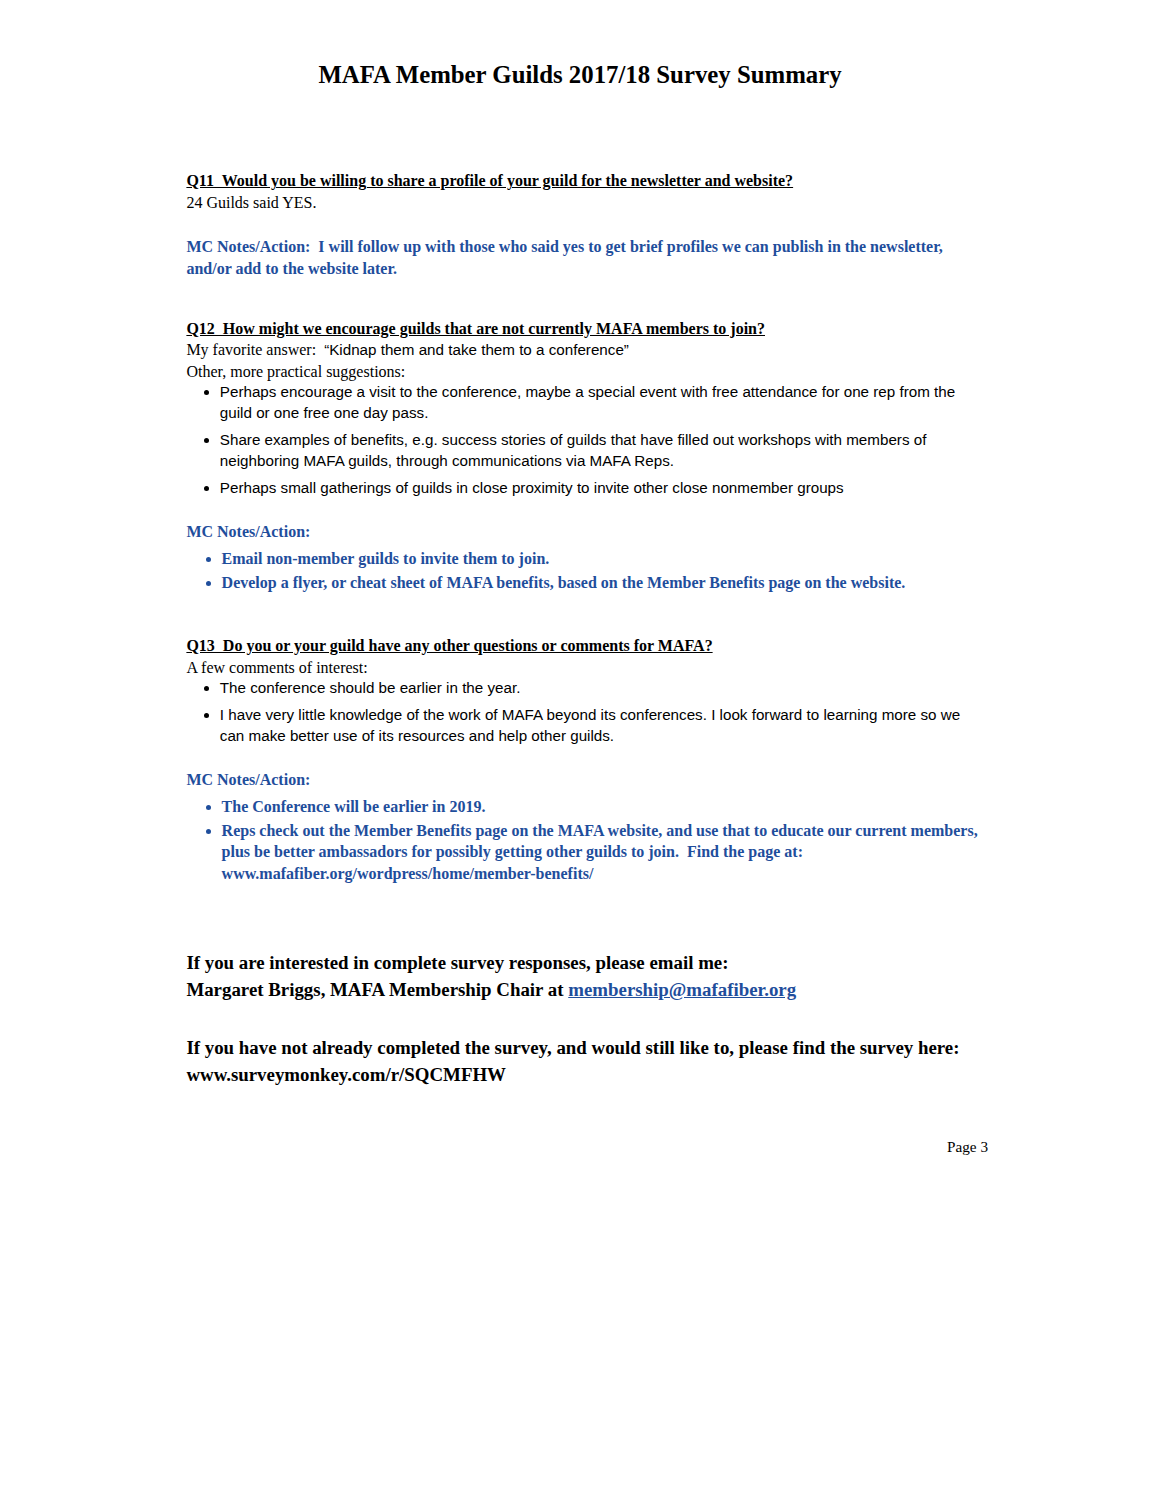MAFA Member Guilds 2017/18 Survey Summary
Q11 Would you be willing to share a profile of your guild for the newsletter and website?
24 Guilds said YES.
MC Notes/Action: I will follow up with those who said yes to get brief profiles we can publish in the newsletter, and/or add to the website later.
Q12 How might we encourage guilds that are not currently MAFA members to join?
My favorite answer: “Kidnap them and take them to a conference”
Other, more practical suggestions:
Perhaps encourage a visit to the conference, maybe a special event with free attendance for one rep from the guild or one free one day pass.
Share examples of benefits, e.g. success stories of guilds that have filled out workshops with members of neighboring MAFA guilds, through communications via MAFA Reps.
Perhaps small gatherings of guilds in close proximity to invite other close nonmember groups
MC Notes/Action:
Email non-member guilds to invite them to join.
Develop a flyer, or cheat sheet of MAFA benefits, based on the Member Benefits page on the website.
Q13 Do you or your guild have any other questions or comments for MAFA?
A few comments of interest:
The conference should be earlier in the year.
I have very little knowledge of the work of MAFA beyond its conferences. I look forward to learning more so we can make better use of its resources and help other guilds.
MC Notes/Action:
The Conference will be earlier in 2019.
Reps check out the Member Benefits page on the MAFA website, and use that to educate our current members, plus be better ambassadors for possibly getting other guilds to join. Find the page at: www.mafafiber.org/wordpress/home/member-benefits/
If you are interested in complete survey responses, please email me:
Margaret Briggs, MAFA Membership Chair at membership@mafafiber.org
If you have not already completed the survey, and would still like to, please find the survey here: www.surveymonkey.com/r/SQCMFHW
Page 3